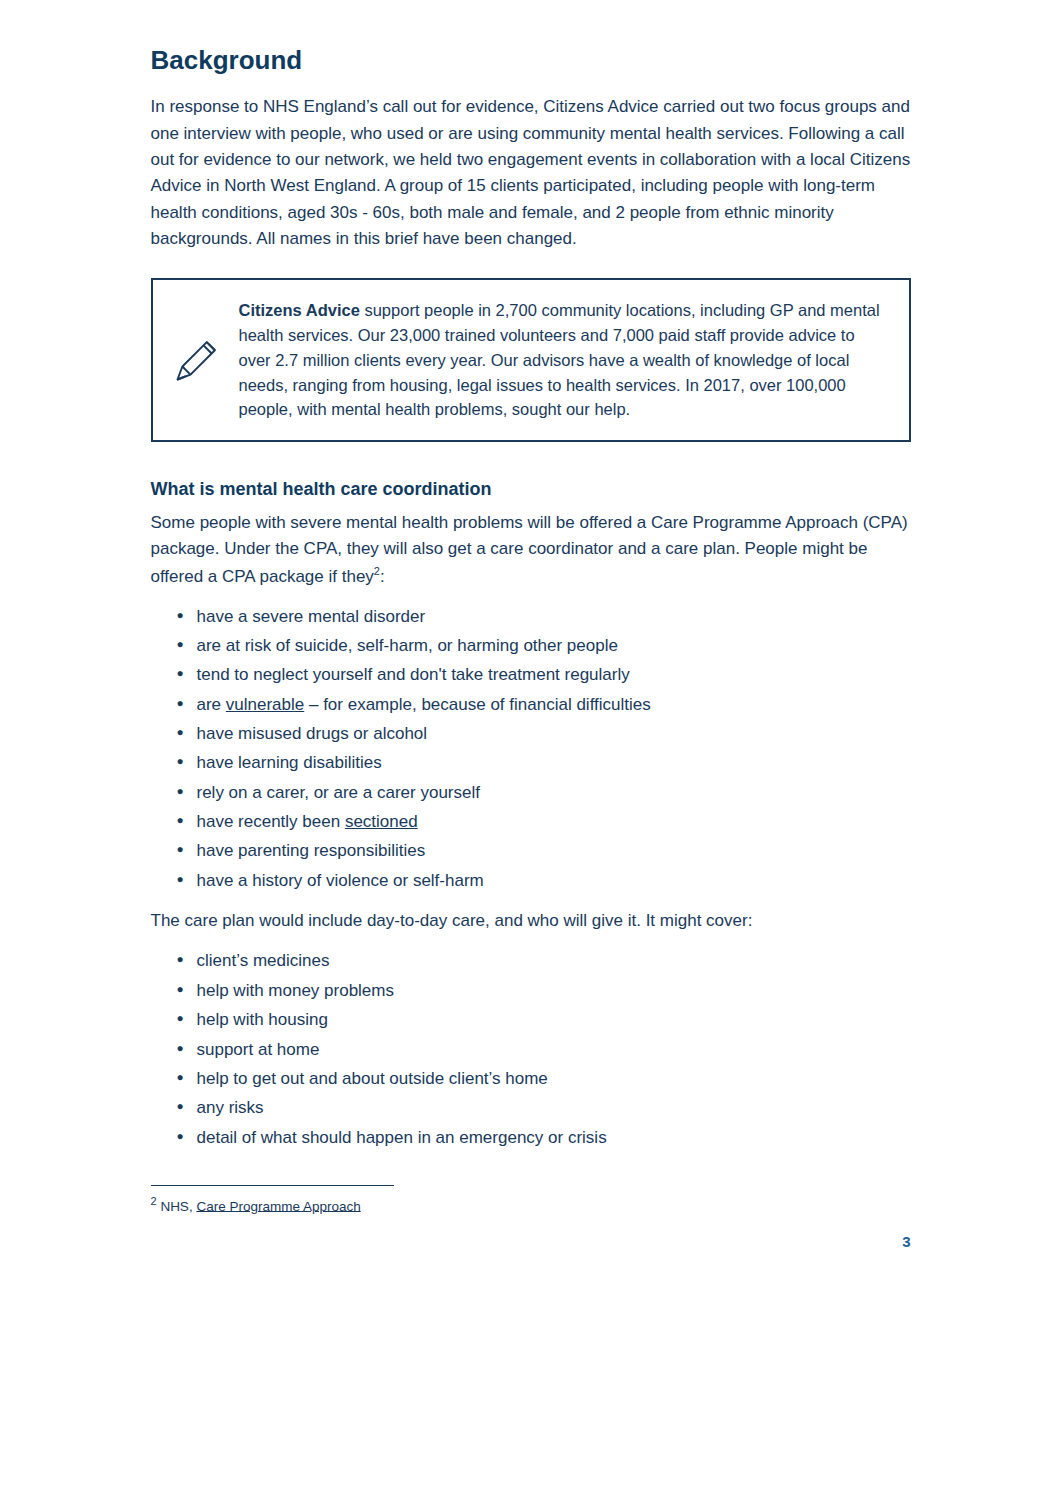Background
In response to NHS England’s call out for evidence, Citizens Advice carried out two focus groups and one interview with people, who used or are using community mental health services. Following a call out for evidence to our network, we held two engagement events in collaboration with a local Citizens Advice in North West England. A group of 15 clients participated, including people with long-term health conditions, aged 30s - 60s, both male and female, and 2 people from ethnic minority backgrounds. All names in this brief have been changed.
Citizens Advice support people in 2,700 community locations, including GP and mental health services. Our 23,000 trained volunteers and 7,000 paid staff provide advice to over 2.7 million clients every year. Our advisors have a wealth of knowledge of local needs, ranging from housing, legal issues to health services. In 2017, over 100,000 people, with mental health problems, sought our help.
What is mental health care coordination
Some people with severe mental health problems will be offered a Care Programme Approach (CPA) package. Under the CPA, they will also get a care coordinator and a care plan. People might be offered a CPA package if they2:
have a severe mental disorder
are at risk of suicide, self-harm, or harming other people
tend to neglect yourself and don't take treatment regularly
are vulnerable – for example, because of financial difficulties
have misused drugs or alcohol
have learning disabilities
rely on a carer, or are a carer yourself
have recently been sectioned
have parenting responsibilities
have a history of violence or self-harm
The care plan would include day-to-day care, and who will give it. It might cover:
client’s medicines
help with money problems
help with housing
support at home
help to get out and about outside client’s home
any risks
detail of what should happen in an emergency or crisis
2 NHS, Care Programme Approach
3